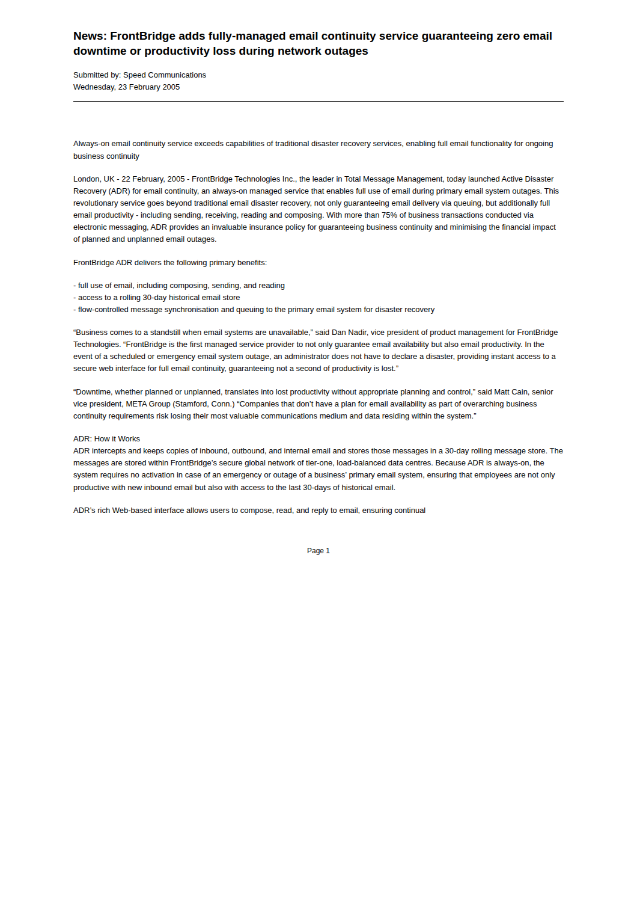News: FrontBridge adds fully-managed email continuity service guaranteeing zero email downtime or productivity loss during network outages
Submitted by: Speed Communications
Wednesday, 23 February 2005
Always-on email continuity service exceeds capabilities of traditional disaster recovery services, enabling full email functionality for ongoing business continuity
London, UK - 22 February, 2005 - FrontBridge Technologies Inc., the leader in Total Message Management, today launched Active Disaster Recovery (ADR) for email continuity, an always-on managed service that enables full use of email during primary email system outages. This revolutionary service goes beyond traditional email disaster recovery, not only guaranteeing email delivery via queuing, but additionally full email productivity - including sending, receiving, reading and composing. With more than 75% of business transactions conducted via electronic messaging, ADR provides an invaluable insurance policy for guaranteeing business continuity and minimising the financial impact of planned and unplanned email outages.
FrontBridge ADR delivers the following primary benefits:
- full use of email, including composing, sending, and reading
- access to a rolling 30-day historical email store
- flow-controlled message synchronisation and queuing to the primary email system for disaster recovery
“Business comes to a standstill when email systems are unavailable,” said Dan Nadir, vice president of product management for FrontBridge Technologies. “FrontBridge is the first managed service provider to not only guarantee email availability but also email productivity. In the event of a scheduled or emergency email system outage, an administrator does not have to declare a disaster, providing instant access to a secure web interface for full email continuity, guaranteeing not a second of productivity is lost.”
“Downtime, whether planned or unplanned, translates into lost productivity without appropriate planning and control,” said Matt Cain, senior vice president, META Group (Stamford, Conn.) “Companies that don’t have a plan for email availability as part of overarching business continuity requirements risk losing their most valuable communications medium and data residing within the system.”
ADR: How it Works
ADR intercepts and keeps copies of inbound, outbound, and internal email and stores those messages in a 30-day rolling message store. The messages are stored within FrontBridge’s secure global network of tier-one, load-balanced data centres. Because ADR is always-on, the system requires no activation in case of an emergency or outage of a business’ primary email system, ensuring that employees are not only productive with new inbound email but also with access to the last 30-days of historical email.
ADR’s rich Web-based interface allows users to compose, read, and reply to email, ensuring continual
Page 1